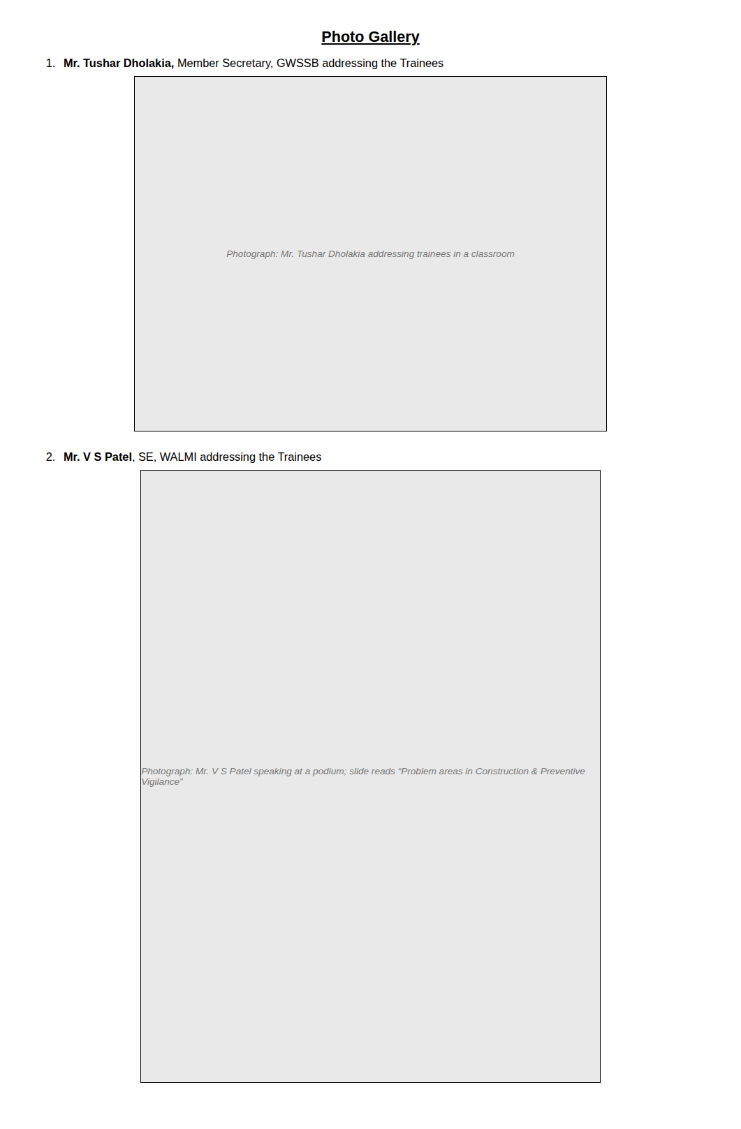Photo Gallery
Mr. Tushar Dholakia, Member Secretary, GWSSB addressing the Trainees
Photograph: Mr. Tushar Dholakia addressing trainees in a classroom
Mr. V S Patel, SE, WALMI addressing the Trainees
Photograph: Mr. V S Patel speaking at a podium; slide reads “Problem areas in Construction & Preventive Vigilance”